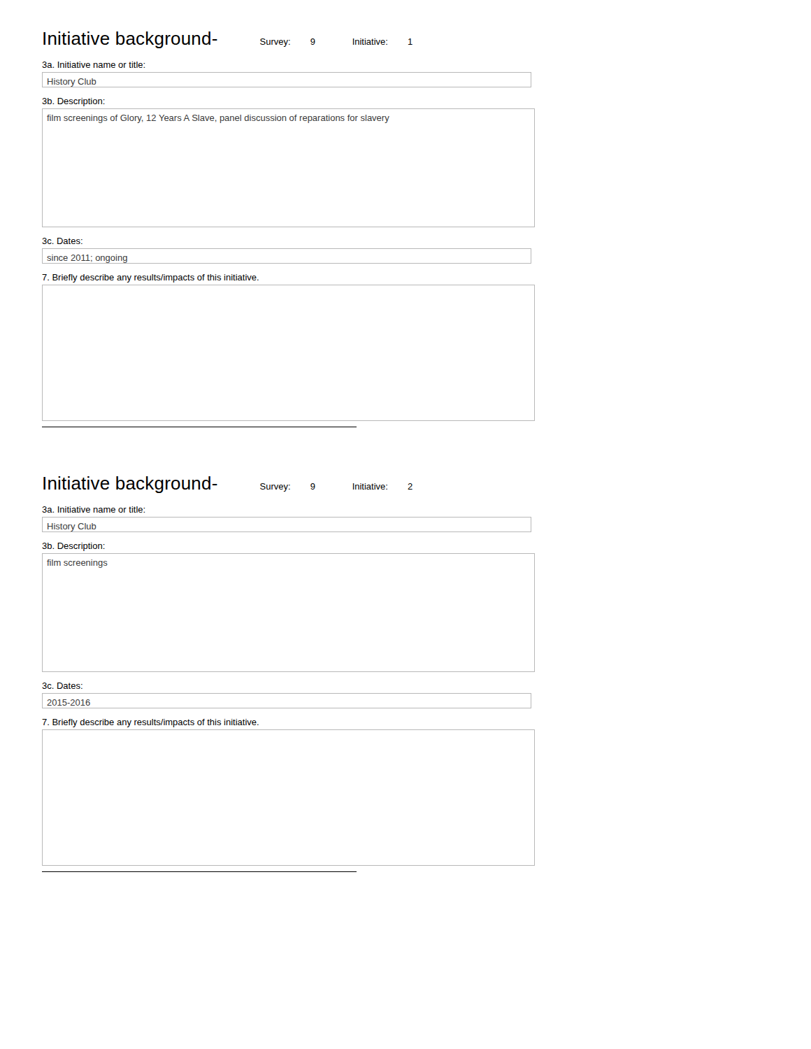Initiative background-
Survey: 9 Initiative: 1
3a. Initiative name or title:
History Club
3b. Description:
film screenings of Glory, 12 Years A Slave, panel discussion of reparations for slavery
3c. Dates:
since 2011; ongoing
7. Briefly describe any results/impacts of this initiative.
Initiative background-
Survey: 9 Initiative: 2
3a. Initiative name or title:
History Club
3b. Description:
film screenings
3c. Dates:
2015-2016
7. Briefly describe any results/impacts of this initiative.